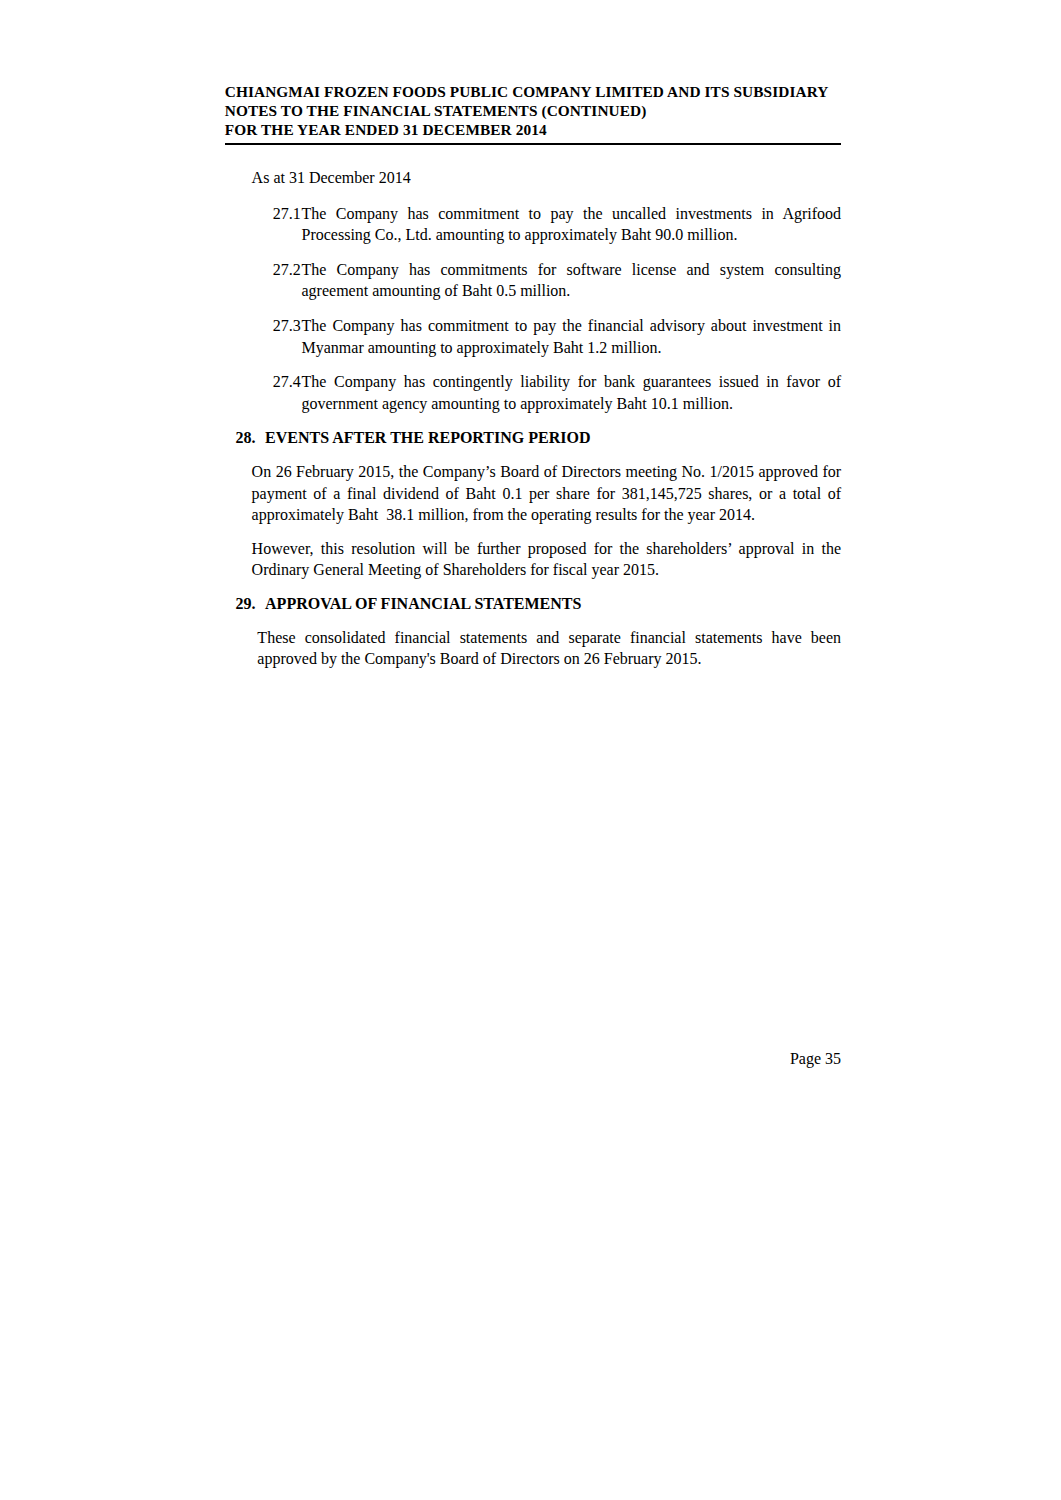CHIANGMAI FROZEN FOODS PUBLIC COMPANY LIMITED AND ITS SUBSIDIARY
NOTES TO THE FINANCIAL STATEMENTS (CONTINUED)
FOR THE YEAR ENDED 31 DECEMBER 2014
As at 31 December 2014
27.1 The Company has commitment to pay the uncalled investments in Agrifood Processing Co., Ltd. amounting to approximately Baht 90.0 million.
27.2 The Company has commitments for software license and system consulting agreement amounting of Baht 0.5 million.
27.3 The Company has commitment to pay the financial advisory about investment in Myanmar amounting to approximately Baht 1.2 million.
27.4 The Company has contingently liability for bank guarantees issued in favor of government agency amounting to approximately Baht 10.1 million.
28. EVENTS AFTER THE REPORTING PERIOD
On 26 February 2015, the Company’s Board of Directors meeting No. 1/2015 approved for payment of a final dividend of Baht 0.1 per share for 381,145,725 shares, or a total of approximately Baht 38.1 million, from the operating results for the year 2014.
However, this resolution will be further proposed for the shareholders’ approval in the Ordinary General Meeting of Shareholders for fiscal year 2015.
29. APPROVAL OF FINANCIAL STATEMENTS
These consolidated financial statements and separate financial statements have been approved by the Company's Board of Directors on 26 February 2015.
Page 35